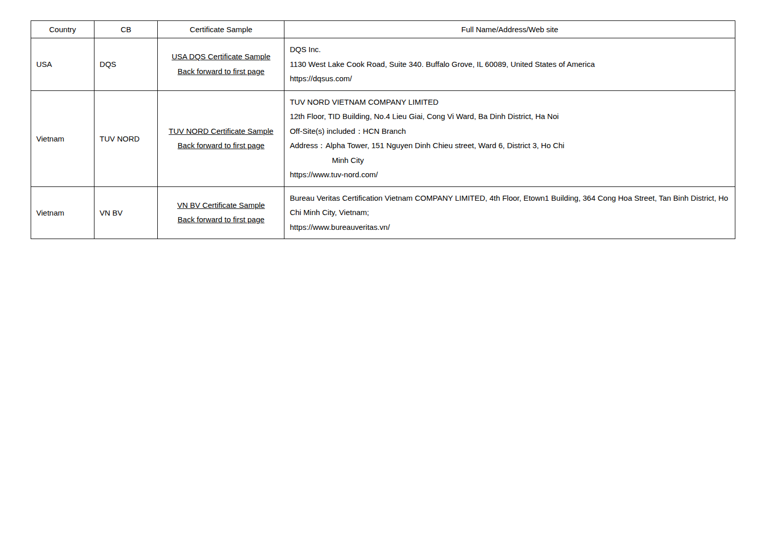| Country | CB | Certificate Sample | Full Name/Address/Web site |
| --- | --- | --- | --- |
| USA | DQS | USA DQS Certificate Sample Back forward to first page | DQS Inc. 1130 West Lake Cook Road, Suite 340. Buffalo Grove, IL 60089, United States of America https://dqsus.com/ |
| Vietnam | TUV NORD | TUV NORD Certificate Sample Back forward to first page | TUV NORD VIETNAM COMPANY LIMITED 12th Floor, TID Building, No.4 Lieu Giai, Cong Vi Ward, Ba Dinh District, Ha Noi Off-Site(s) included：HCN Branch Address：Alpha Tower, 151 Nguyen Dinh Chieu street, Ward 6, District 3, Ho Chi Minh City https://www.tuv-nord.com/ |
| Vietnam | VN BV | VN BV Certificate Sample Back forward to first page | Bureau Veritas Certification Vietnam COMPANY LIMITED, 4th Floor, Etown1 Building, 364 Cong Hoa Street, Tan Binh District, Ho Chi Minh City, Vietnam; https://www.bureauveritas.vn/ |